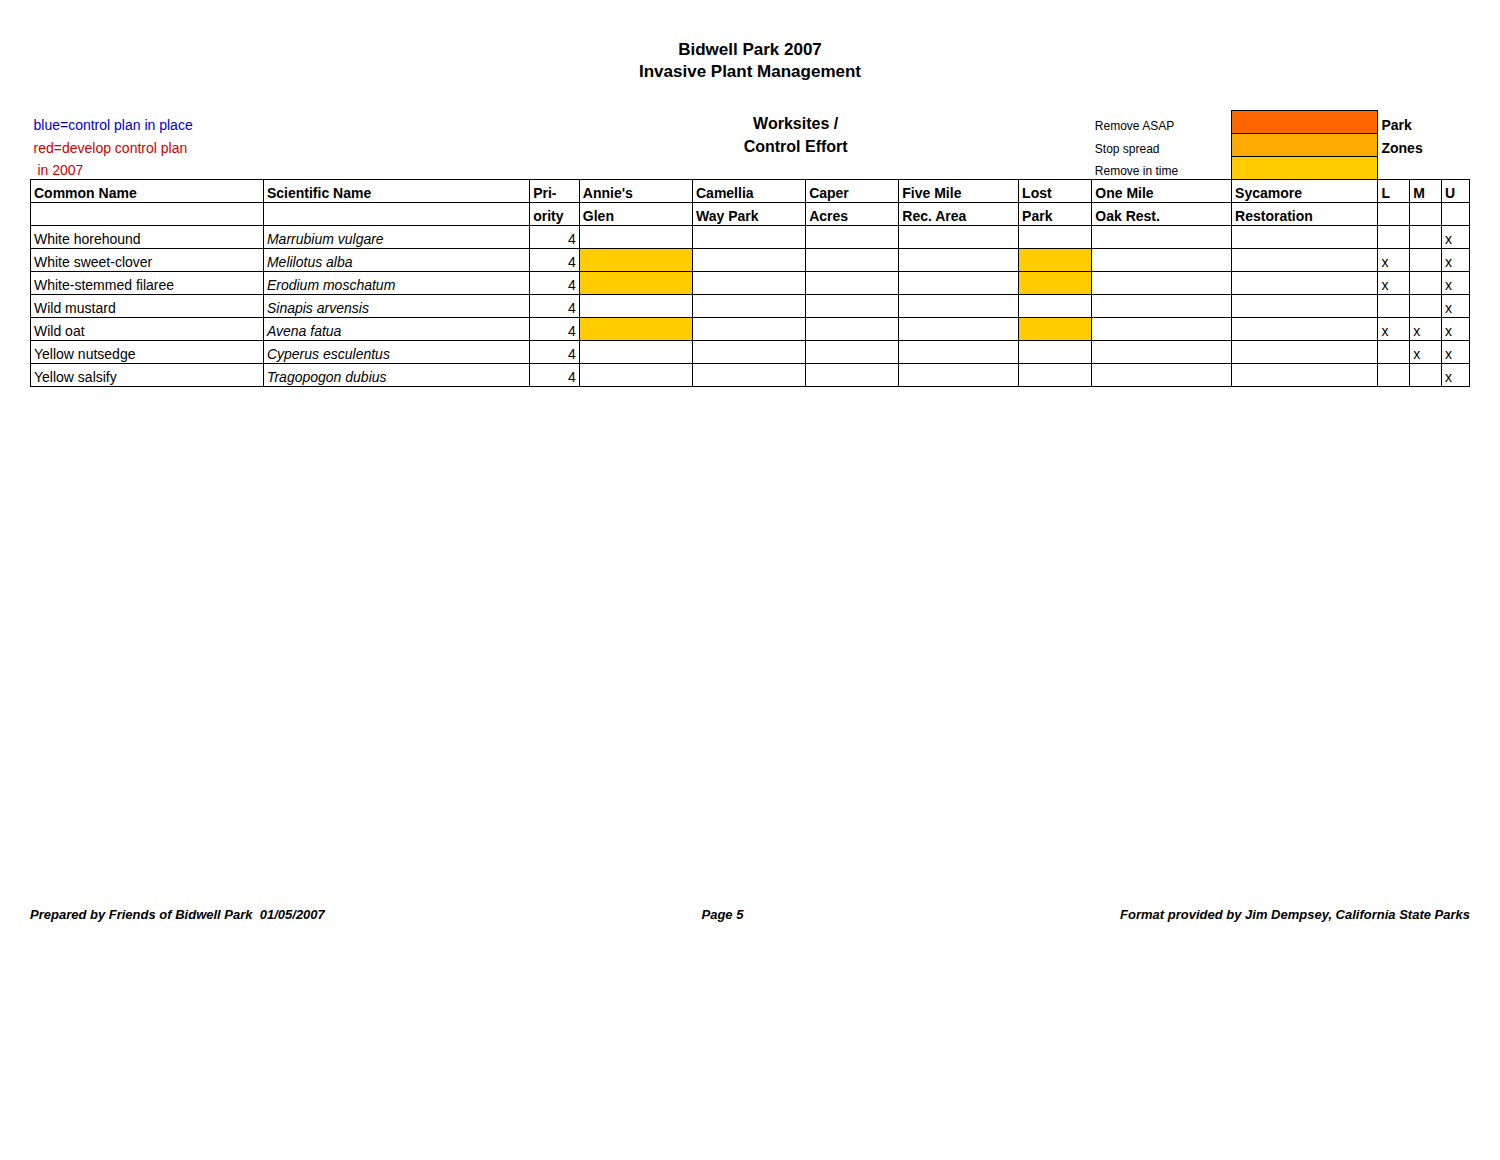Bidwell Park 2007
Invasive Plant Management
| blue=control plan in place | | | | Worksites / | | | Remove ASAP | | Park | |
| red=develop control plan | | | | Control Effort | | | Stop spread | | Zones | |
| in 2007 | | | | | | | | Remove in time | | | | |
| Common Name | Scientific Name | Pri- | Annie's | Camellia | Caper | Five Mile | Lost | One Mile | Sycamore | L | M | U |
| | | ority | Glen | Way Park | Acres | Rec. Area | Park | Oak Rest. | Restoration | | | |
| White horehound | Marrubium vulgare | 4 | | | | | | | | | | x |
| White sweet-clover | Melilotus alba | 4 | | | | | | | | x | | x |
| White-stemmed filaree | Erodium moschatum | 4 | | | | | | | | x | | x |
| Wild mustard | Sinapis arvensis | 4 | | | | | | | | | | x |
| Wild oat | Avena fatua | 4 | | | | | | | | x | x | x |
| Yellow nutsedge | Cyperus esculentus | 4 | | | | | | | | | x | x |
| Yellow salsify | Tragopogon dubius | 4 | | | | | | | | | | x |
Prepared by Friends of Bidwell Park 01/05/2007 Page 5 Format provided by Jim Dempsey, California State Parks